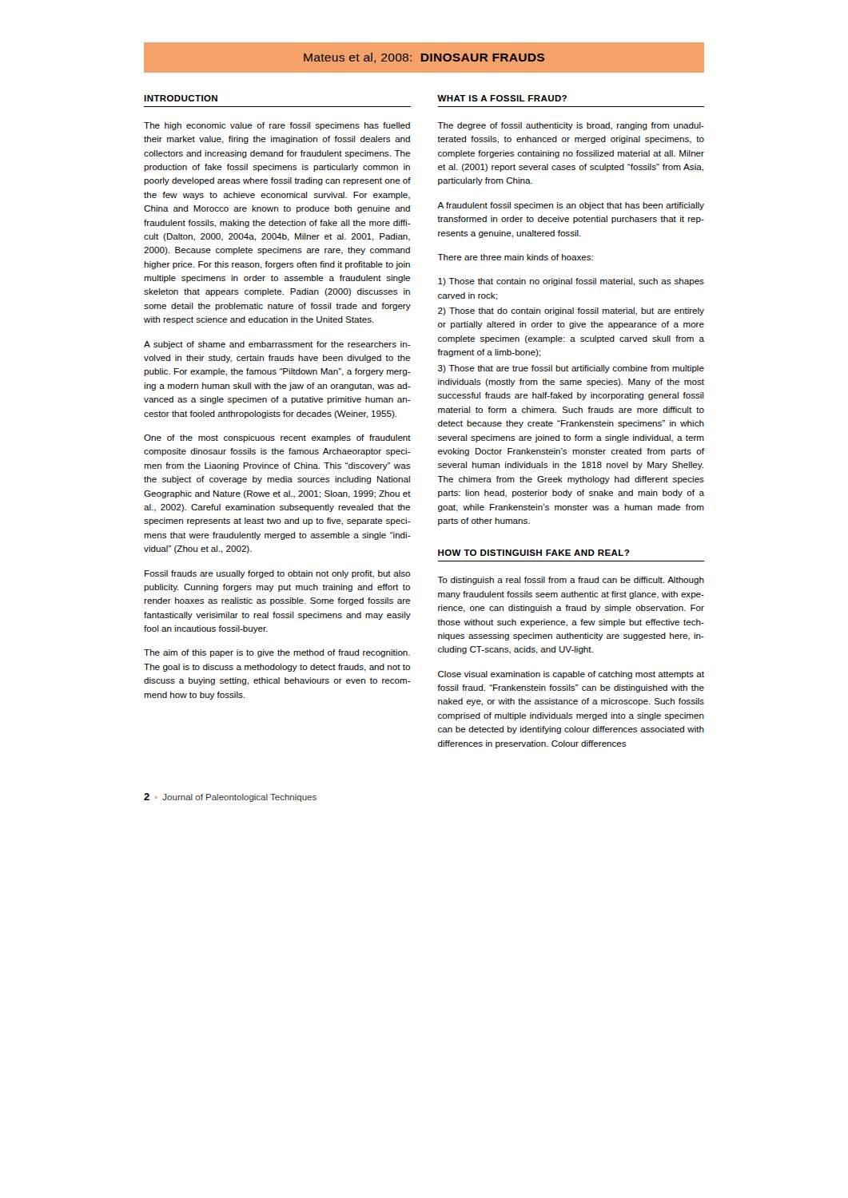Mateus et al, 2008: DINOSAUR FRAUDS
INTRODUCTION
The high economic value of rare fossil specimens has fuelled their market value, firing the imagination of fossil dealers and collectors and increasing demand for fraudulent specimens. The production of fake fossil specimens is particularly common in poorly developed areas where fossil trading can represent one of the few ways to achieve economical survival. For example, China and Morocco are known to produce both genuine and fraudulent fossils, making the detection of fake all the more difficult (Dalton, 2000, 2004a, 2004b, Milner et al. 2001, Padian, 2000). Because complete specimens are rare, they command higher price. For this reason, forgers often find it profitable to join multiple specimens in order to assemble a fraudulent single skeleton that appears complete. Padian (2000) discusses in some detail the problematic nature of fossil trade and forgery with respect science and education in the United States.
A subject of shame and embarrassment for the researchers involved in their study, certain frauds have been divulged to the public. For example, the famous “Piltdown Man”, a forgery merging a modern human skull with the jaw of an orangutan, was advanced as a single specimen of a putative primitive human ancestor that fooled anthropologists for decades (Weiner, 1955).
One of the most conspicuous recent examples of fraudulent composite dinosaur fossils is the famous Archaeoraptor specimen from the Liaoning Province of China. This “discovery” was the subject of coverage by media sources including National Geographic and Nature (Rowe et al., 2001; Sloan, 1999; Zhou et al., 2002). Careful examination subsequently revealed that the specimen represents at least two and up to five, separate specimens that were fraudulently merged to assemble a single “individual” (Zhou et al., 2002).
Fossil frauds are usually forged to obtain not only profit, but also publicity. Cunning forgers may put much training and effort to render hoaxes as realistic as possible. Some forged fossils are fantastically verisimilar to real fossil specimens and may easily fool an incautious fossil-buyer.
The aim of this paper is to give the method of fraud recognition. The goal is to discuss a methodology to detect frauds, and not to discuss a buying setting, ethical behaviours or even to recommend how to buy fossils.
WHAT IS A FOSSIL FRAUD?
The degree of fossil authenticity is broad, ranging from unadulterated fossils, to enhanced or merged original specimens, to complete forgeries containing no fossilized material at all. Milner et al. (2001) report several cases of sculpted “fossils” from Asia, particularly from China.
A fraudulent fossil specimen is an object that has been artificially transformed in order to deceive potential purchasers that it represents a genuine, unaltered fossil.
There are three main kinds of hoaxes:
1) Those that contain no original fossil material, such as shapes carved in rock;
2) Those that do contain original fossil material, but are entirely or partially altered in order to give the appearance of a more complete specimen (example: a sculpted carved skull from a fragment of a limb-bone);
3) Those that are true fossil but artificially combine from multiple individuals (mostly from the same species). Many of the most successful frauds are half-faked by incorporating general fossil material to form a chimera. Such frauds are more difficult to detect because they create “Frankenstein specimens” in which several specimens are joined to form a single individual, a term evoking Doctor Frankenstein’s monster created from parts of several human individuals in the 1818 novel by Mary Shelley. The chimera from the Greek mythology had different species parts: lion head, posterior body of snake and main body of a goat, while Frankenstein’s monster was a human made from parts of other humans.
HOW TO DISTINGUISH FAKE AND REAL?
To distinguish a real fossil from a fraud can be difficult. Although many fraudulent fossils seem authentic at first glance, with experience, one can distinguish a fraud by simple observation. For those without such experience, a few simple but effective techniques assessing specimen authenticity are suggested here, including CT-scans, acids, and UV-light.
Close visual examination is capable of catching most attempts at fossil fraud. “Frankenstein fossils” can be distinguished with the naked eye, or with the assistance of a microscope. Such fossils comprised of multiple individuals merged into a single specimen can be detected by identifying colour differences associated with differences in preservation. Colour differences
2•Journal of Paleontological Techniques